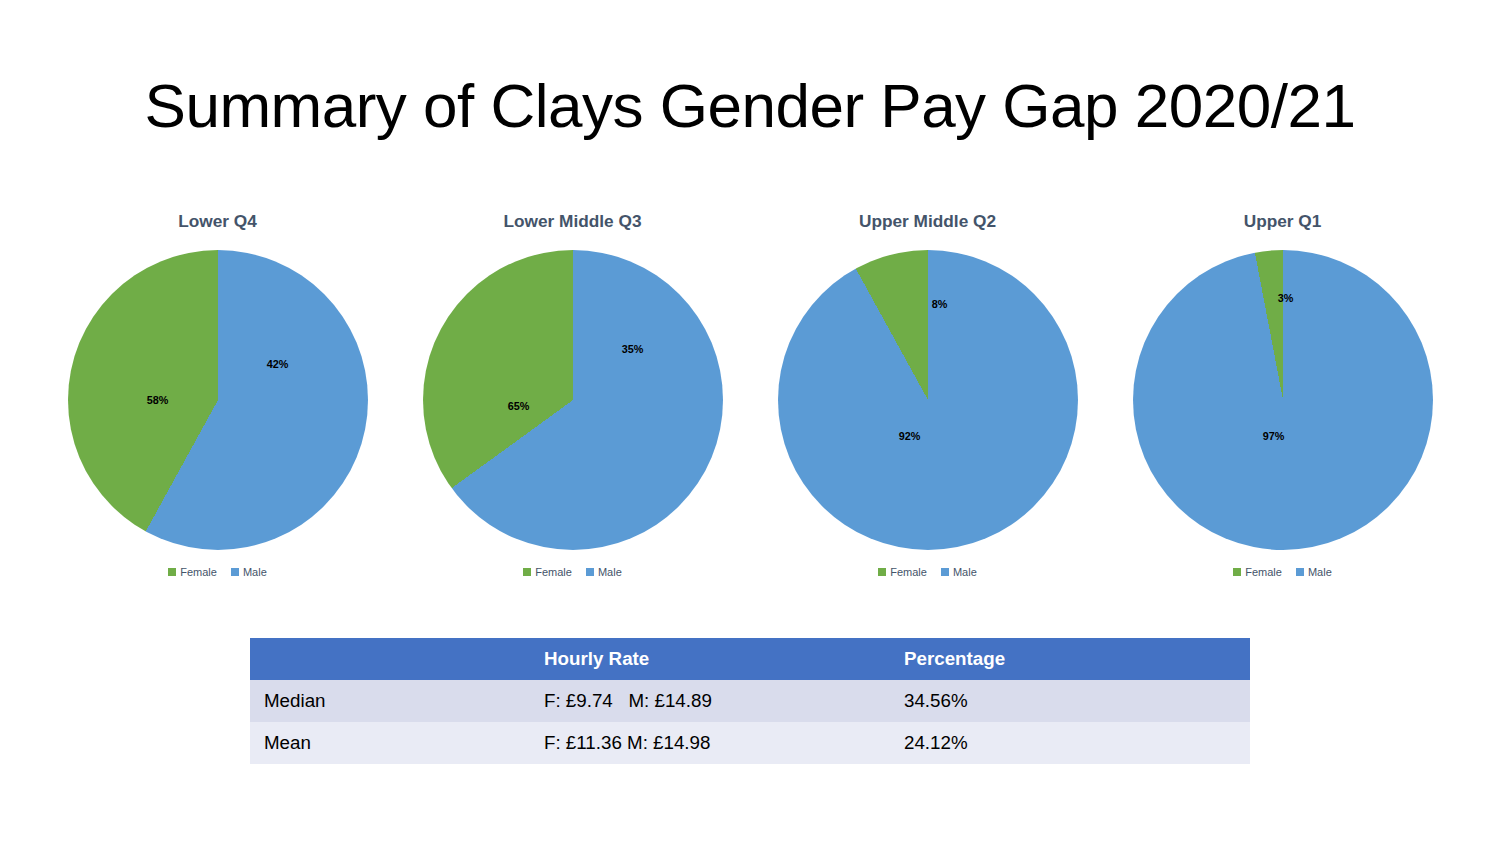Summary of Clays Gender Pay Gap 2020/21
Lower Q4
58% 42%
Female Male
Lower Middle Q3
65% 35%
Female Male
Upper Middle Q2
92% 8%
Female Male
Upper Q1
97% 3%
Female Male
| | Hourly Rate | Percentage |
| --- | --- | --- |
| Median | F: £9.74 M: £14.89 | 34.56% |
| Mean | F: £11.36 M: £14.98 | 24.12% |